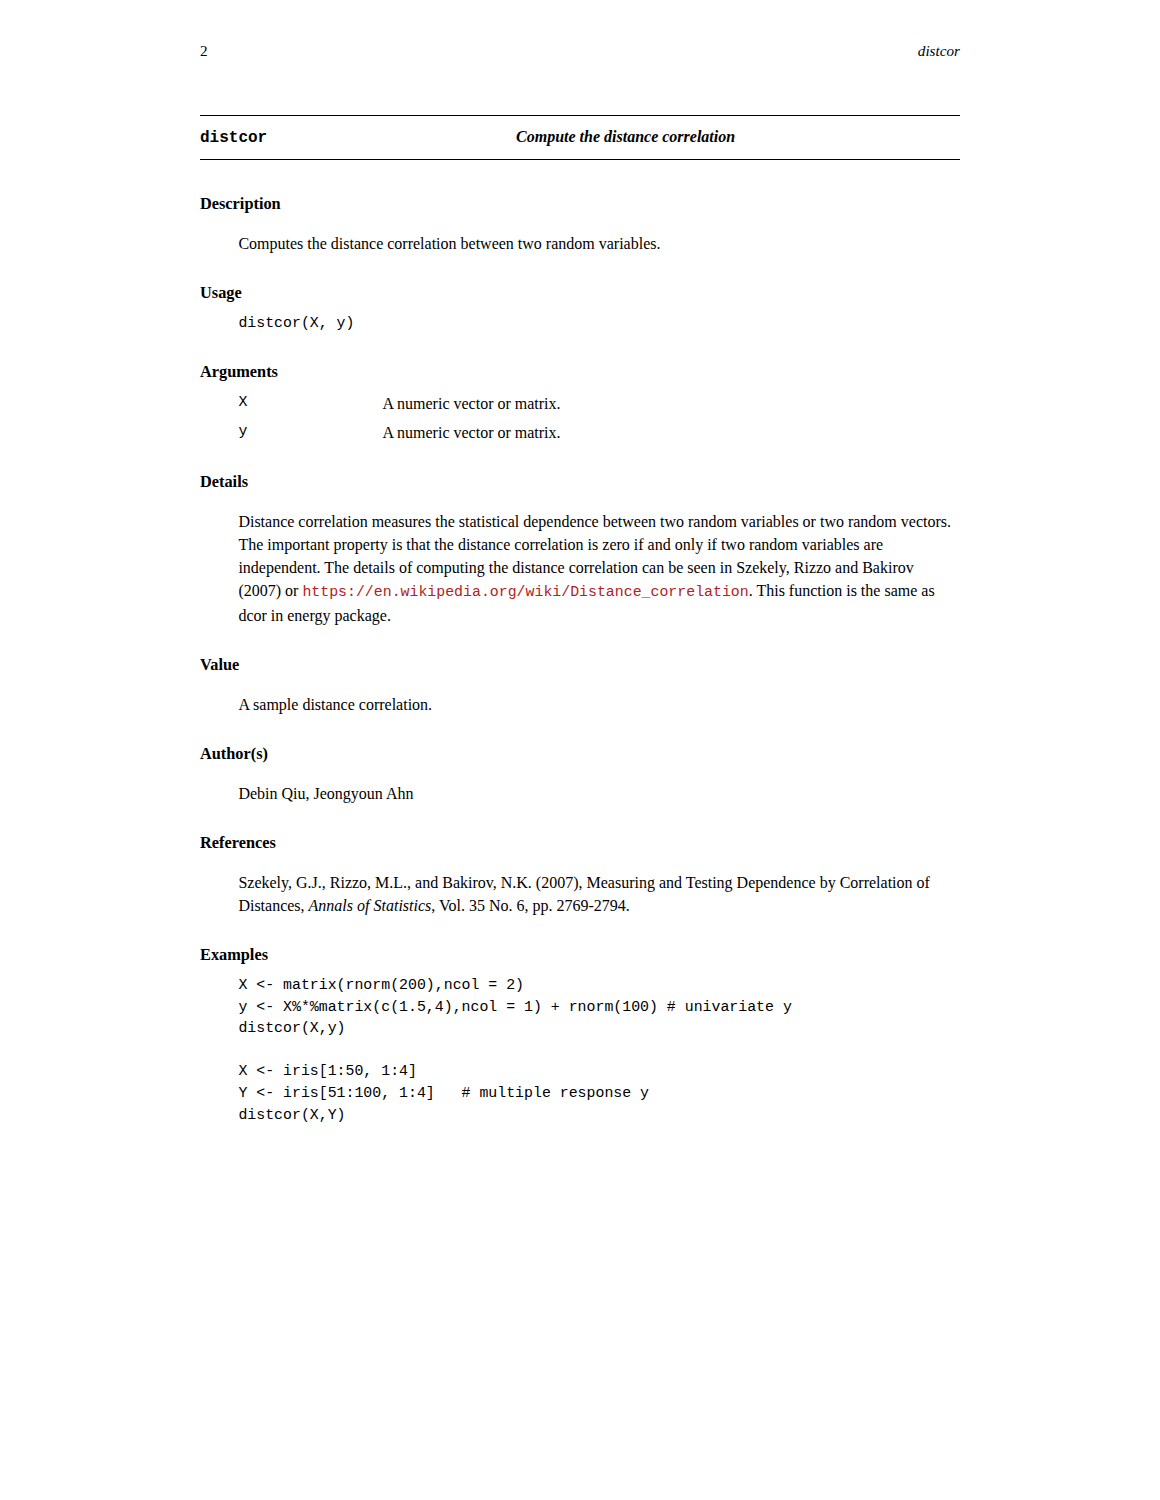2 distcor
distcor Compute the distance correlation
Description
Computes the distance correlation between two random variables.
Usage
distcor(X, y)
Arguments
X
A numeric vector or matrix.
y
A numeric vector or matrix.
Details
Distance correlation measures the statistical dependence between two random variables or two random vectors. The important property is that the distance correlation is zero if and only if two random variables are independent. The details of computing the distance correlation can be seen in Szekely, Rizzo and Bakirov (2007) or https://en.wikipedia.org/wiki/Distance_correlation. This function is the same as dcor in energy package.
Value
A sample distance correlation.
Author(s)
Debin Qiu, Jeongyoun Ahn
References
Szekely, G.J., Rizzo, M.L., and Bakirov, N.K. (2007), Measuring and Testing Dependence by Correlation of Distances, Annals of Statistics, Vol. 35 No. 6, pp. 2769-2794.
Examples
X <- matrix(rnorm(200),ncol = 2)
y <- X%*%matrix(c(1.5,4),ncol = 1) + rnorm(100) # univariate y
distcor(X,y)

X <- iris[1:50, 1:4]
Y <- iris[51:100, 1:4]   # multiple response y
distcor(X,Y)